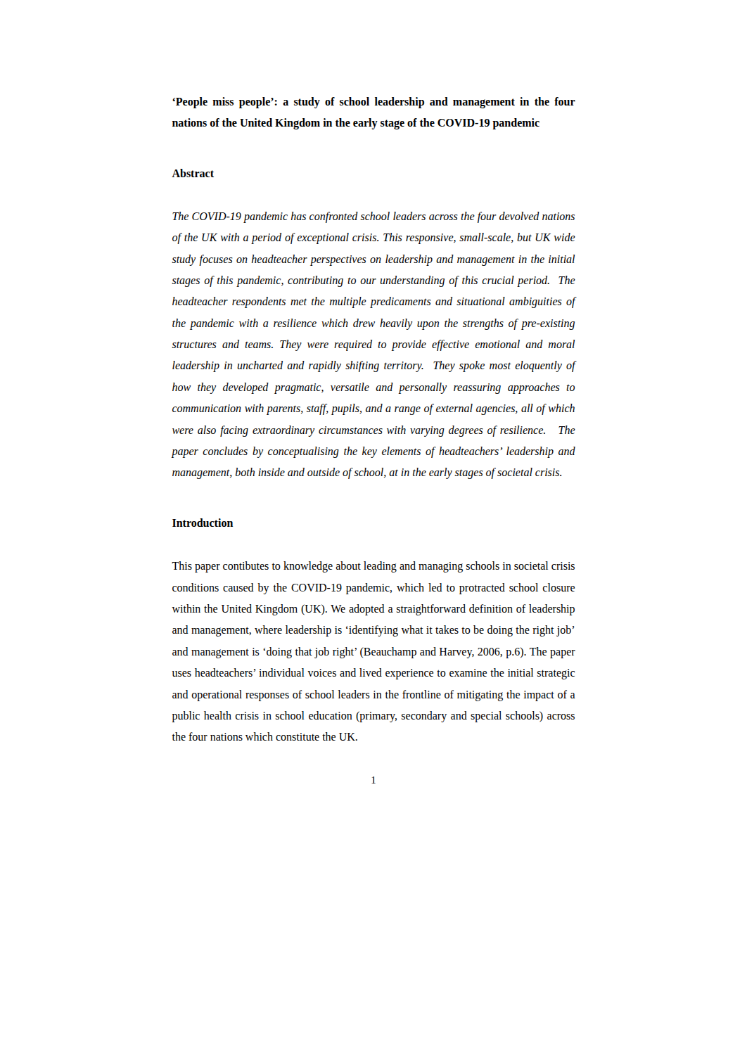‘People miss people’: a study of school leadership and management in the four nations of the United Kingdom in the early stage of the COVID-19 pandemic
Abstract
The COVID-19 pandemic has confronted school leaders across the four devolved nations of the UK with a period of exceptional crisis. This responsive, small-scale, but UK wide study focuses on headteacher perspectives on leadership and management in the initial stages of this pandemic, contributing to our understanding of this crucial period. The headteacher respondents met the multiple predicaments and situational ambiguities of the pandemic with a resilience which drew heavily upon the strengths of pre-existing structures and teams. They were required to provide effective emotional and moral leadership in uncharted and rapidly shifting territory. They spoke most eloquently of how they developed pragmatic, versatile and personally reassuring approaches to communication with parents, staff, pupils, and a range of external agencies, all of which were also facing extraordinary circumstances with varying degrees of resilience. The paper concludes by conceptualising the key elements of headteachers’ leadership and management, both inside and outside of school, at in the early stages of societal crisis.
Introduction
This paper contibutes to knowledge about leading and managing schools in societal crisis conditions caused by the COVID-19 pandemic, which led to protracted school closure within the United Kingdom (UK). We adopted a straightforward definition of leadership and management, where leadership is ‘identifying what it takes to be doing the right job’ and management is ‘doing that job right’ (Beauchamp and Harvey, 2006, p.6). The paper uses headteachers’ individual voices and lived experience to examine the initial strategic and operational responses of school leaders in the frontline of mitigating the impact of a public health crisis in school education (primary, secondary and special schools) across the four nations which constitute the UK.
1